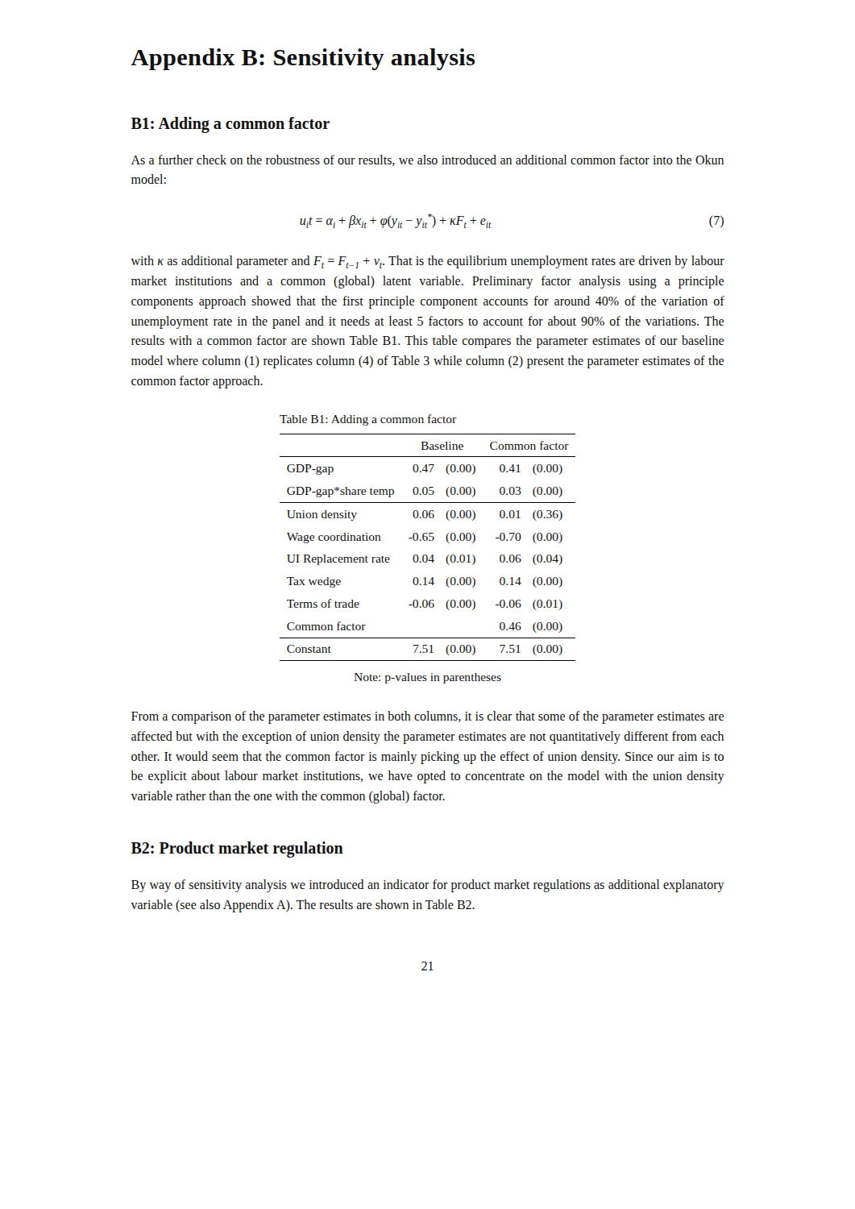Appendix B: Sensitivity analysis
B1: Adding a common factor
As a further check on the robustness of our results, we also introduced an additional common factor into the Okun model:
uit = αi + βxit + φ(yit − yit*) + κFt + eit
(7)
with κ as additional parameter and Ft = Ft−1 + νt. That is the equilibrium unemployment rates are driven by labour market institutions and a common (global) latent variable. Preliminary factor analysis using a principle components approach showed that the first principle component accounts for around 40% of the variation of unemployment rate in the panel and it needs at least 5 factors to account for about 90% of the variations. The results with a common factor are shown Table B1. This table compares the parameter estimates of our baseline model where column (1) replicates column (4) of Table 3 while column (2) present the parameter estimates of the common factor approach.
Table B1: Adding a common factor
| | Baseline | Common factor |
| --- | --- | --- |
| GDP-gap | 0.47 | (0.00) | 0.41 | (0.00) |
| GDP-gap*share temp | 0.05 | (0.00) | 0.03 | (0.00) |
| Union density | 0.06 | (0.00) | 0.01 | (0.36) |
| Wage coordination | -0.65 | (0.00) | -0.70 | (0.00) |
| UI Replacement rate | 0.04 | (0.01) | 0.06 | (0.04) |
| Tax wedge | 0.14 | (0.00) | 0.14 | (0.00) |
| Terms of trade | -0.06 | (0.00) | -0.06 | (0.01) |
| Common factor | | | 0.46 | (0.00) |
| Constant | 7.51 | (0.00) | 7.51 | (0.00) |
Note: p-values in parentheses
From a comparison of the parameter estimates in both columns, it is clear that some of the parameter estimates are affected but with the exception of union density the parameter estimates are not quantitatively different from each other. It would seem that the common factor is mainly picking up the effect of union density. Since our aim is to be explicit about labour market institutions, we have opted to concentrate on the model with the union density variable rather than the one with the common (global) factor.
B2: Product market regulation
By way of sensitivity analysis we introduced an indicator for product market regulations as additional explanatory variable (see also Appendix A). The results are shown in Table B2.
21